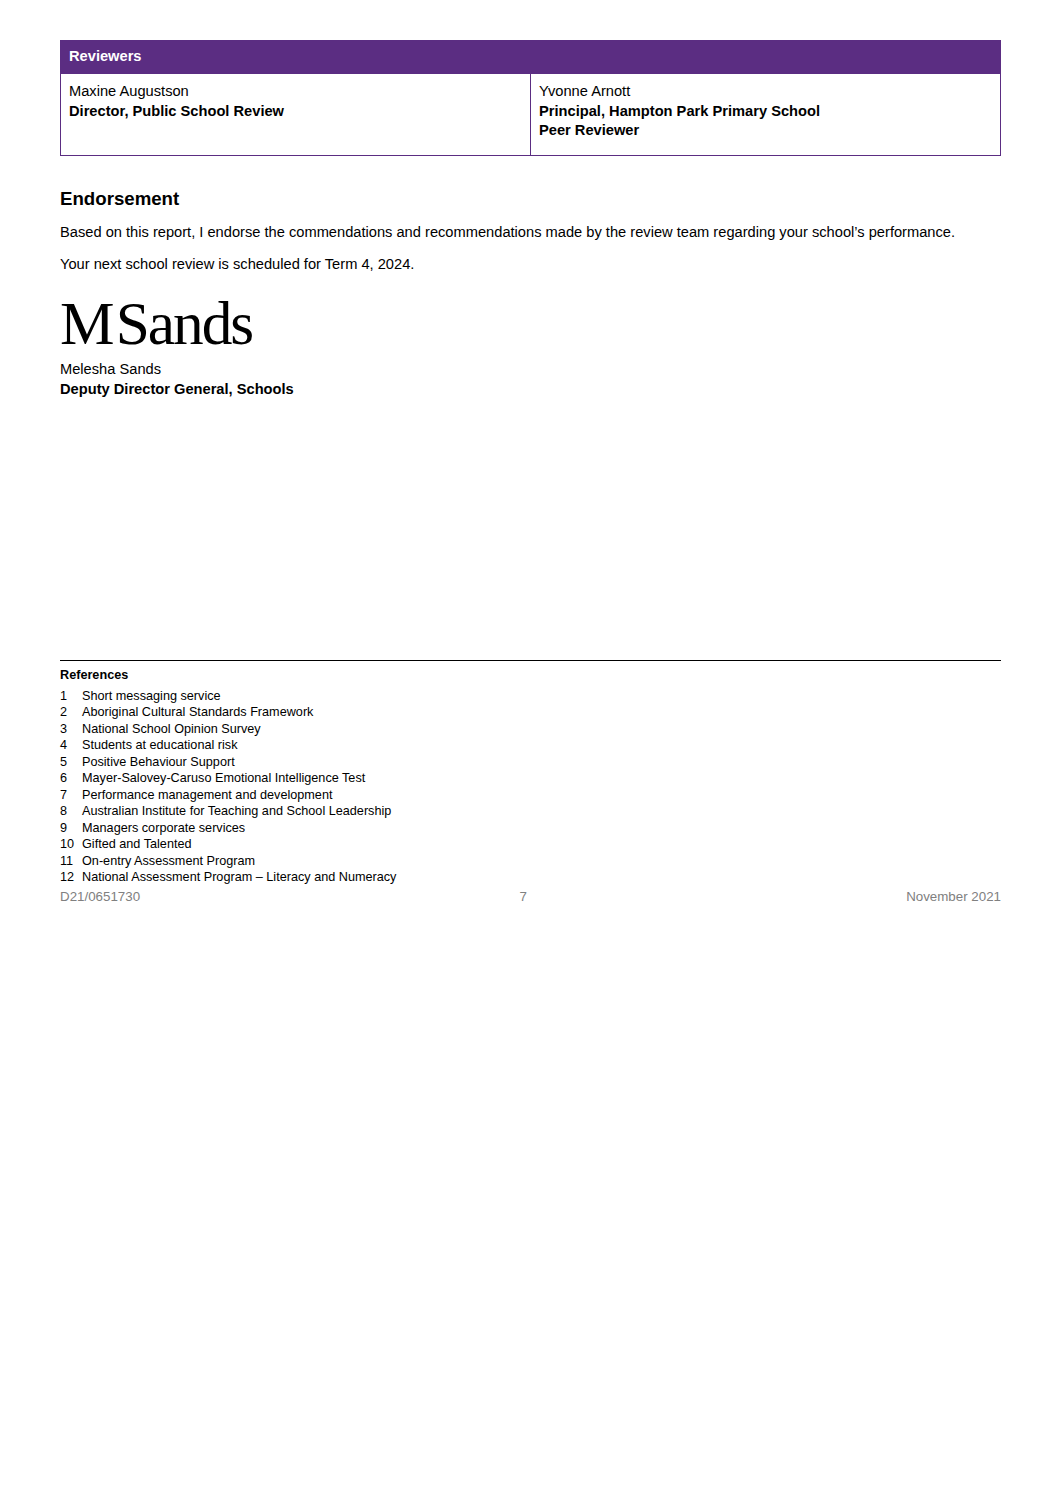| Reviewers |
| --- |
| Maxine Augustson Director, Public School Review | Yvonne Arnott Principal, Hampton Park Primary School Peer Reviewer |
Endorsement
Based on this report, I endorse the commendations and recommendations made by the review team regarding your school’s performance.
Your next school review is scheduled for Term 4, 2024.
M Sands
Melesha Sands
Deputy Director General, Schools
References
1 Short messaging service
2 Aboriginal Cultural Standards Framework
3 National School Opinion Survey
4 Students at educational risk
5 Positive Behaviour Support
6 Mayer-Salovey-Caruso Emotional Intelligence Test
7 Performance management and development
8 Australian Institute for Teaching and School Leadership
9 Managers corporate services
10 Gifted and Talented
11 On-entry Assessment Program
12 National Assessment Program – Literacy and Numeracy
D21/0651730
7
November 2021